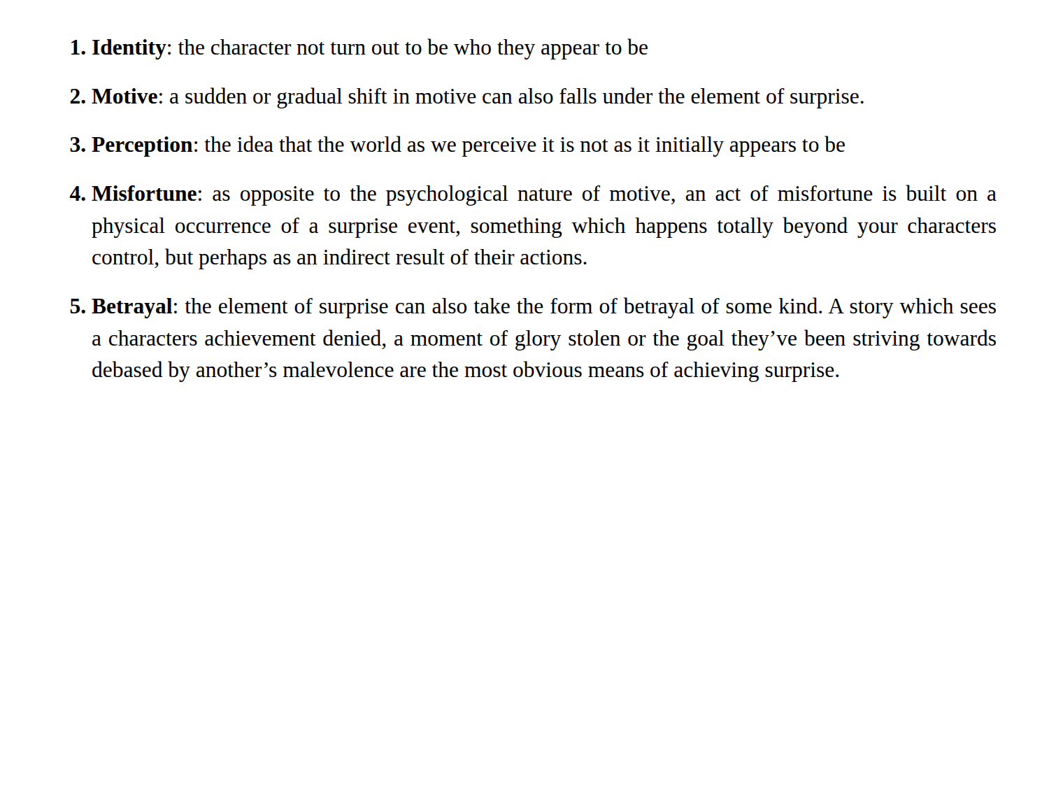Identity: the character not turn out to be who they appear to be
Motive: a sudden or gradual shift in motive can also falls under the element of surprise.
Perception: the idea that the world as we perceive it is not as it initially appears to be
Misfortune: as opposite to the psychological nature of motive, an act of misfortune is built on a physical occurrence of a surprise event, something which happens totally beyond your characters control, but perhaps as an indirect result of their actions.
Betrayal: the element of surprise can also take the form of betrayal of some kind. A story which sees a characters achievement denied, a moment of glory stolen or the goal they’ve been striving towards debased by another’s malevolence are the most obvious means of achieving surprise.